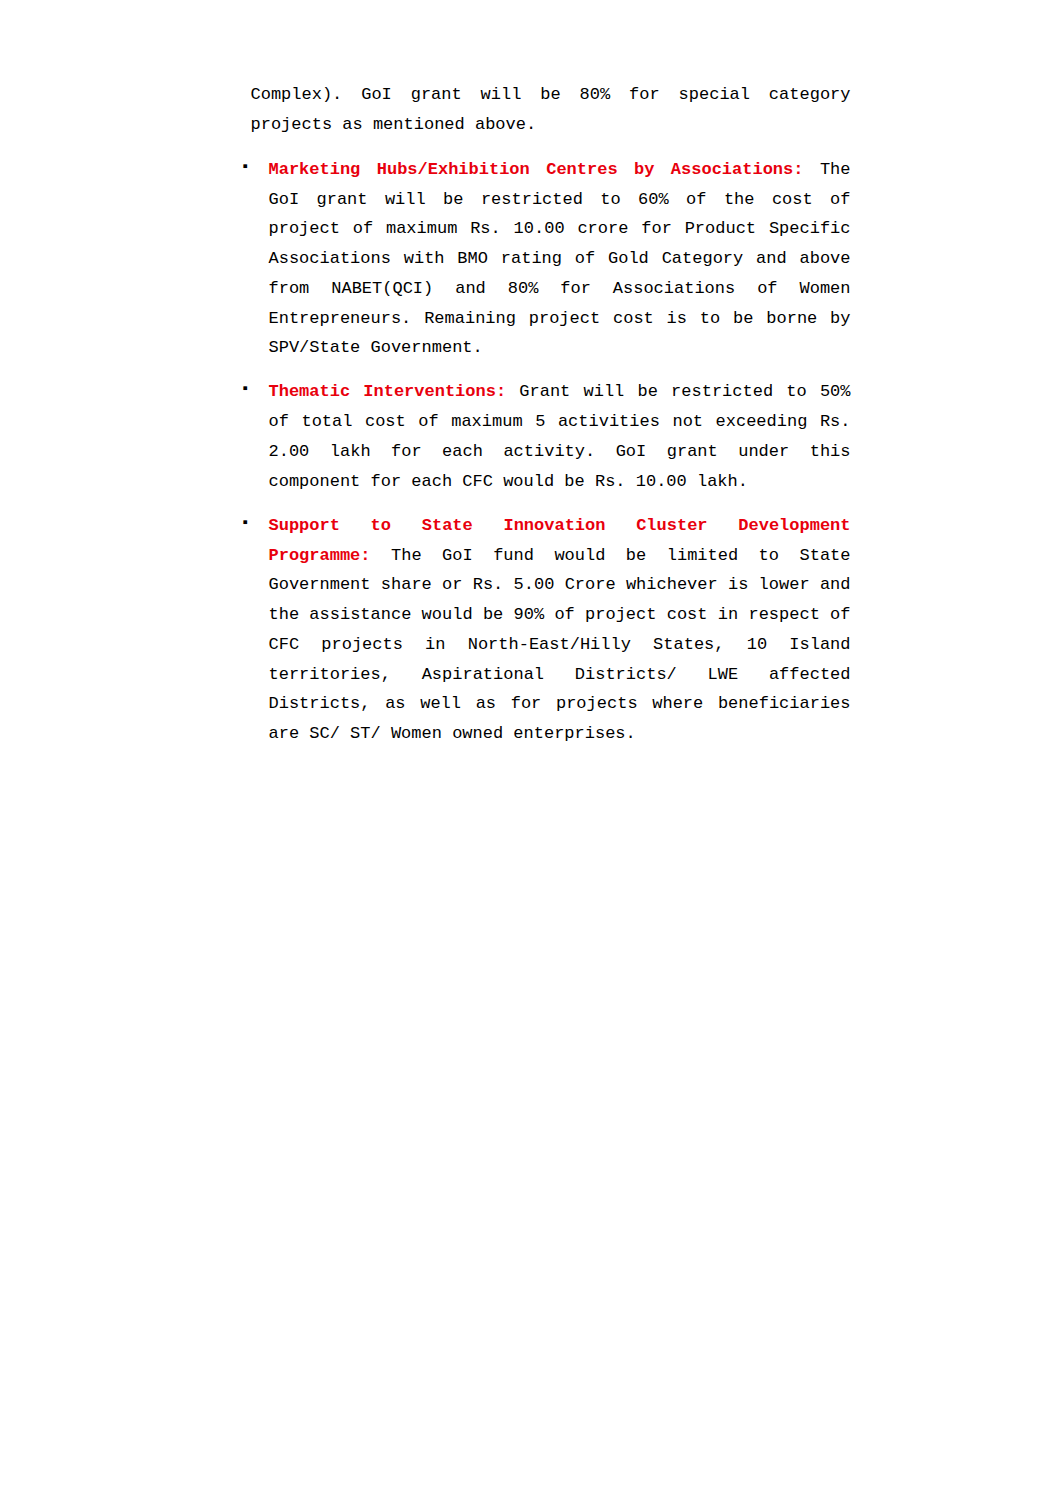Complex). GoI grant will be 80% for special category projects as mentioned above.
Marketing Hubs/Exhibition Centres by Associations: The GoI grant will be restricted to 60% of the cost of project of maximum Rs. 10.00 crore for Product Specific Associations with BMO rating of Gold Category and above from NABET(QCI) and 80% for Associations of Women Entrepreneurs. Remaining project cost is to be borne by SPV/State Government.
Thematic Interventions: Grant will be restricted to 50% of total cost of maximum 5 activities not exceeding Rs. 2.00 lakh for each activity. GoI grant under this component for each CFC would be Rs. 10.00 lakh.
Support to State Innovation Cluster Development Programme: The GoI fund would be limited to State Government share or Rs. 5.00 Crore whichever is lower and the assistance would be 90% of project cost in respect of CFC projects in North-East/Hilly States, 10 Island territories, Aspirational Districts/ LWE affected Districts, as well as for projects where beneficiaries are SC/ ST/ Women owned enterprises.